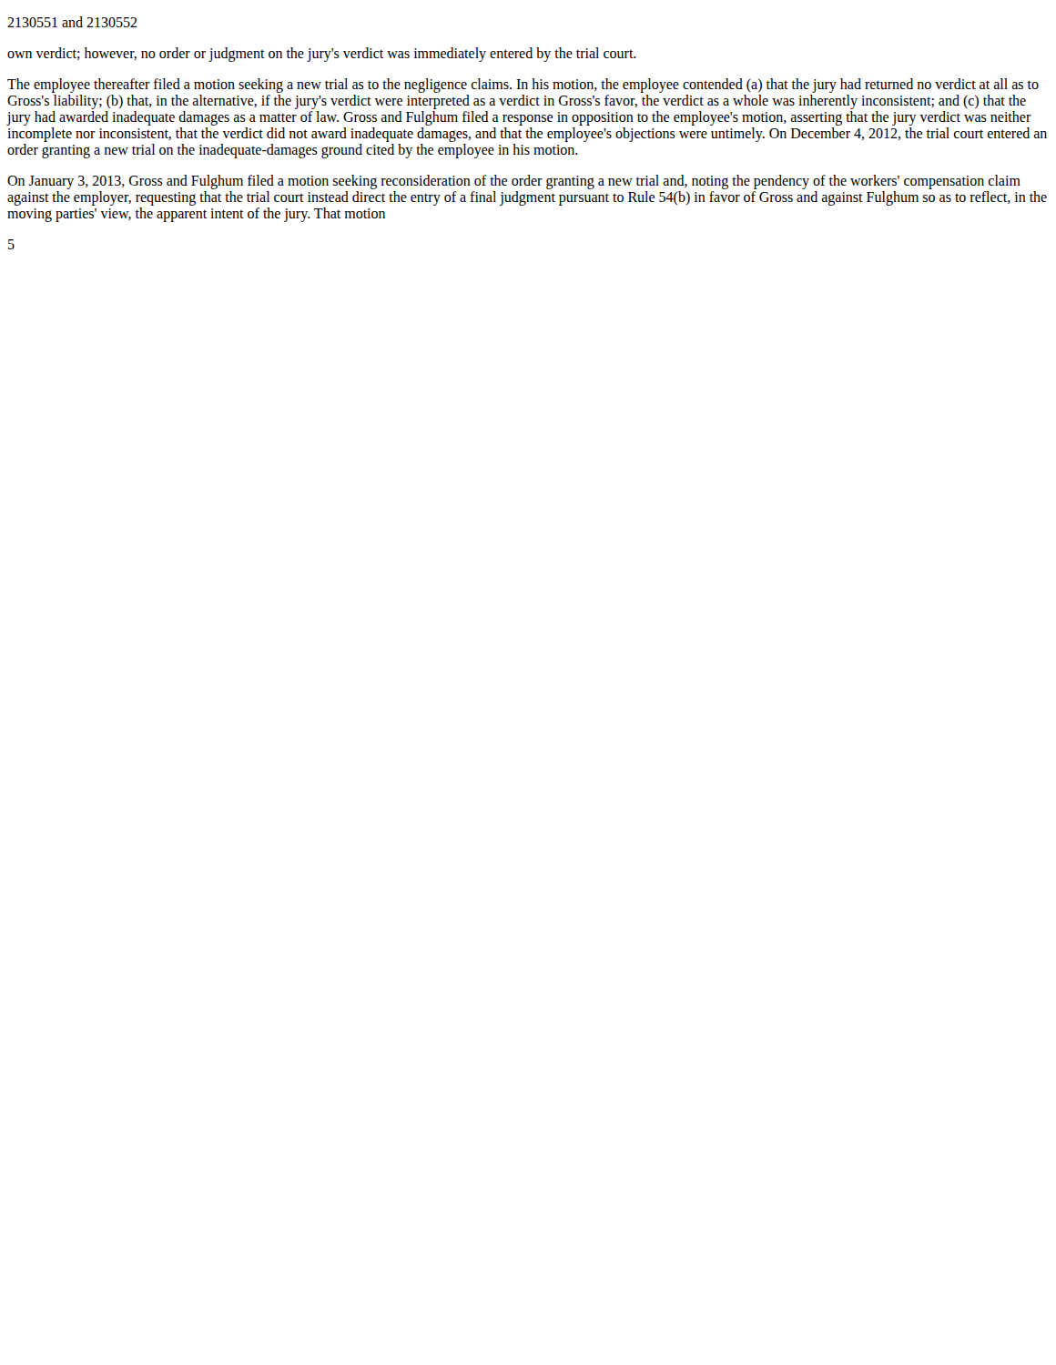2130551 and 2130552
own verdict; however, no order or judgment on the jury's verdict was immediately entered by the trial court.
The employee thereafter filed a motion seeking a new trial as to the negligence claims. In his motion, the employee contended (a) that the jury had returned no verdict at all as to Gross's liability; (b) that, in the alternative, if the jury's verdict were interpreted as a verdict in Gross's favor, the verdict as a whole was inherently inconsistent; and (c) that the jury had awarded inadequate damages as a matter of law. Gross and Fulghum filed a response in opposition to the employee's motion, asserting that the jury verdict was neither incomplete nor inconsistent, that the verdict did not award inadequate damages, and that the employee's objections were untimely. On December 4, 2012, the trial court entered an order granting a new trial on the inadequate-damages ground cited by the employee in his motion.
On January 3, 2013, Gross and Fulghum filed a motion seeking reconsideration of the order granting a new trial and, noting the pendency of the workers' compensation claim against the employer, requesting that the trial court instead direct the entry of a final judgment pursuant to Rule 54(b) in favor of Gross and against Fulghum so as to reflect, in the moving parties' view, the apparent intent of the jury. That motion
5